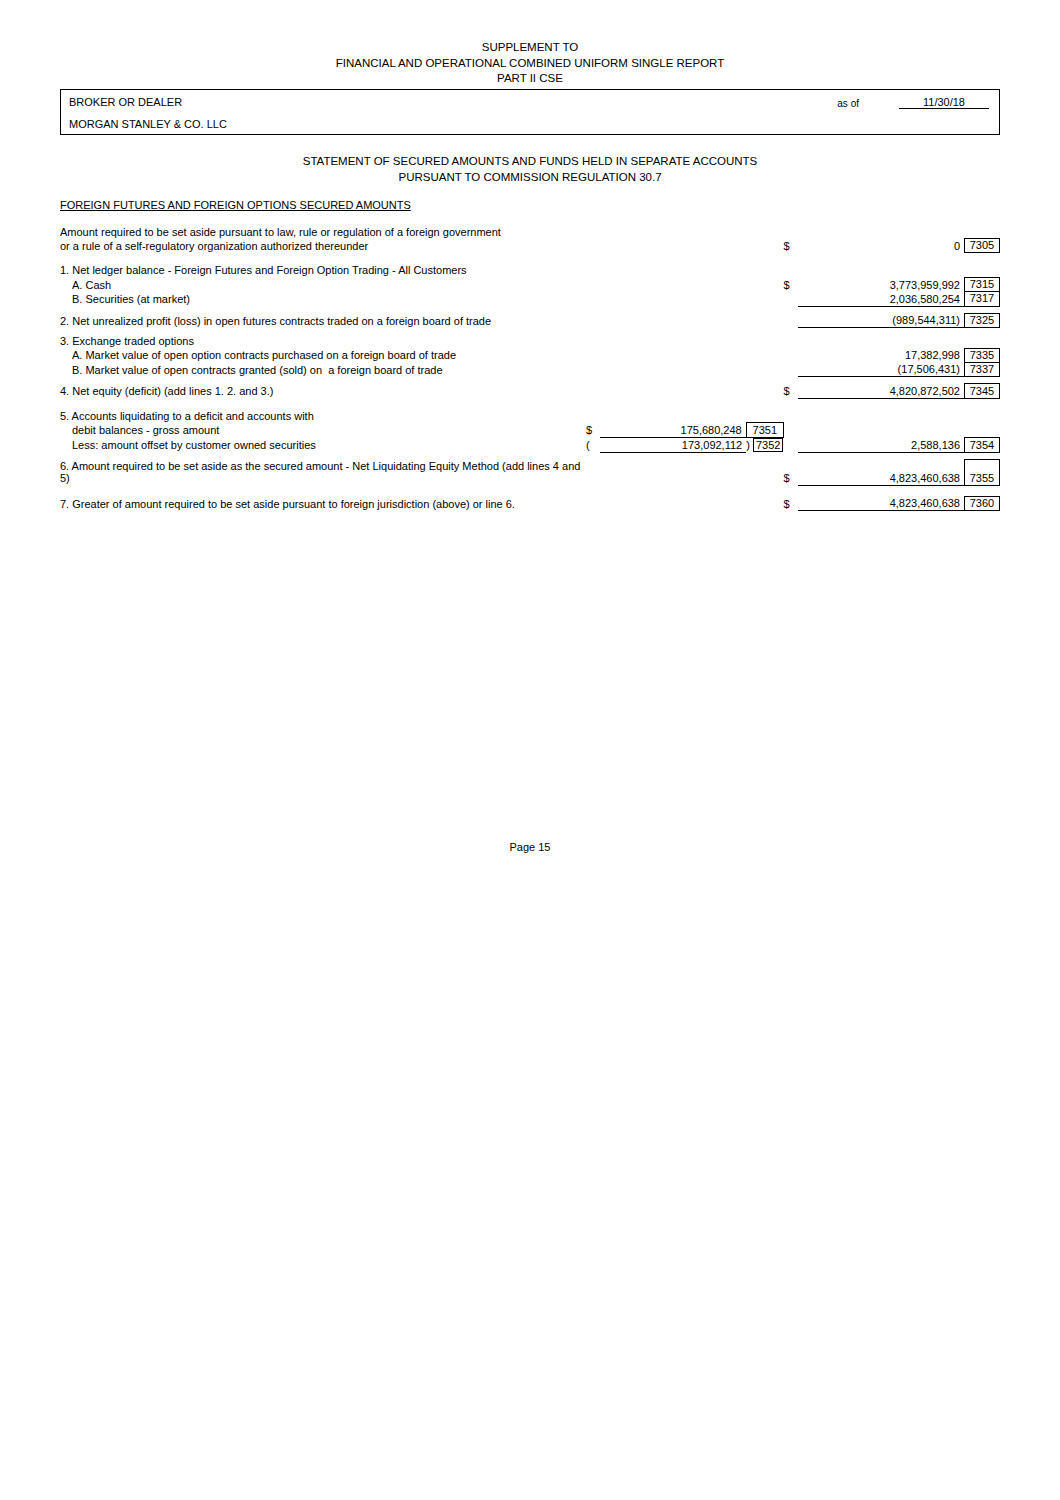SUPPLEMENT TO
FINANCIAL AND OPERATIONAL COMBINED UNIFORM SINGLE REPORT
PART II CSE
BROKER OR DEALER
MORGAN STANLEY & CO. LLC
as of 11/30/18
STATEMENT OF SECURED AMOUNTS AND FUNDS HELD IN SEPARATE ACCOUNTS
PURSUANT TO COMMISSION REGULATION 30.7
FOREIGN FUTURES AND FOREIGN OPTIONS SECURED AMOUNTS
| Amount required to be set aside pursuant to law, rule or regulation of a foreign government | | | | | | |
| or a rule of a self-regulatory organization authorized thereunder | | | | $ | 0 | 7305 |
| 1. Net ledger balance - Foreign Futures and Foreign Option Trading - All Customers | | | | | | |
| A. Cash | | | | $ | 3,773,959,992 | 7315 |
| B. Securities (at market) | | | | | 2,036,580,254 | 7317 |
| 2. Net unrealized profit (loss) in open futures contracts traded on a foreign board of trade | | | | | (989,544,311) | 7325 |
| 3. Exchange traded options | | | | | | |
| A. Market value of open option contracts purchased on a foreign board of trade | | | | | 17,382,998 | 7335 |
| B. Market value of open contracts granted (sold) on a foreign board of trade | | | | | (17,506,431) | 7337 |
| 4. Net equity (deficit) (add lines 1. 2. and 3.) | | | | $ | 4,820,872,502 | 7345 |
| 5. Accounts liquidating to a deficit and accounts with | | | | | | |
| debit balances - gross amount | $ | 175,680,248 | 7351 | | | |
| Less: amount offset by customer owned securities | ( | 173,092,112 | ) 7352 | | 2,588,136 | 7354 |
| 6. Amount required to be set aside as the secured amount - Net Liquidating Equity Method (add lines 4 and 5) | | | | $ | 4,823,460,638 | 7355 |
| 7. Greater of amount required to be set aside pursuant to foreign jurisdiction (above) or line 6. | | | | $ | 4,823,460,638 | 7360 |
Page 15